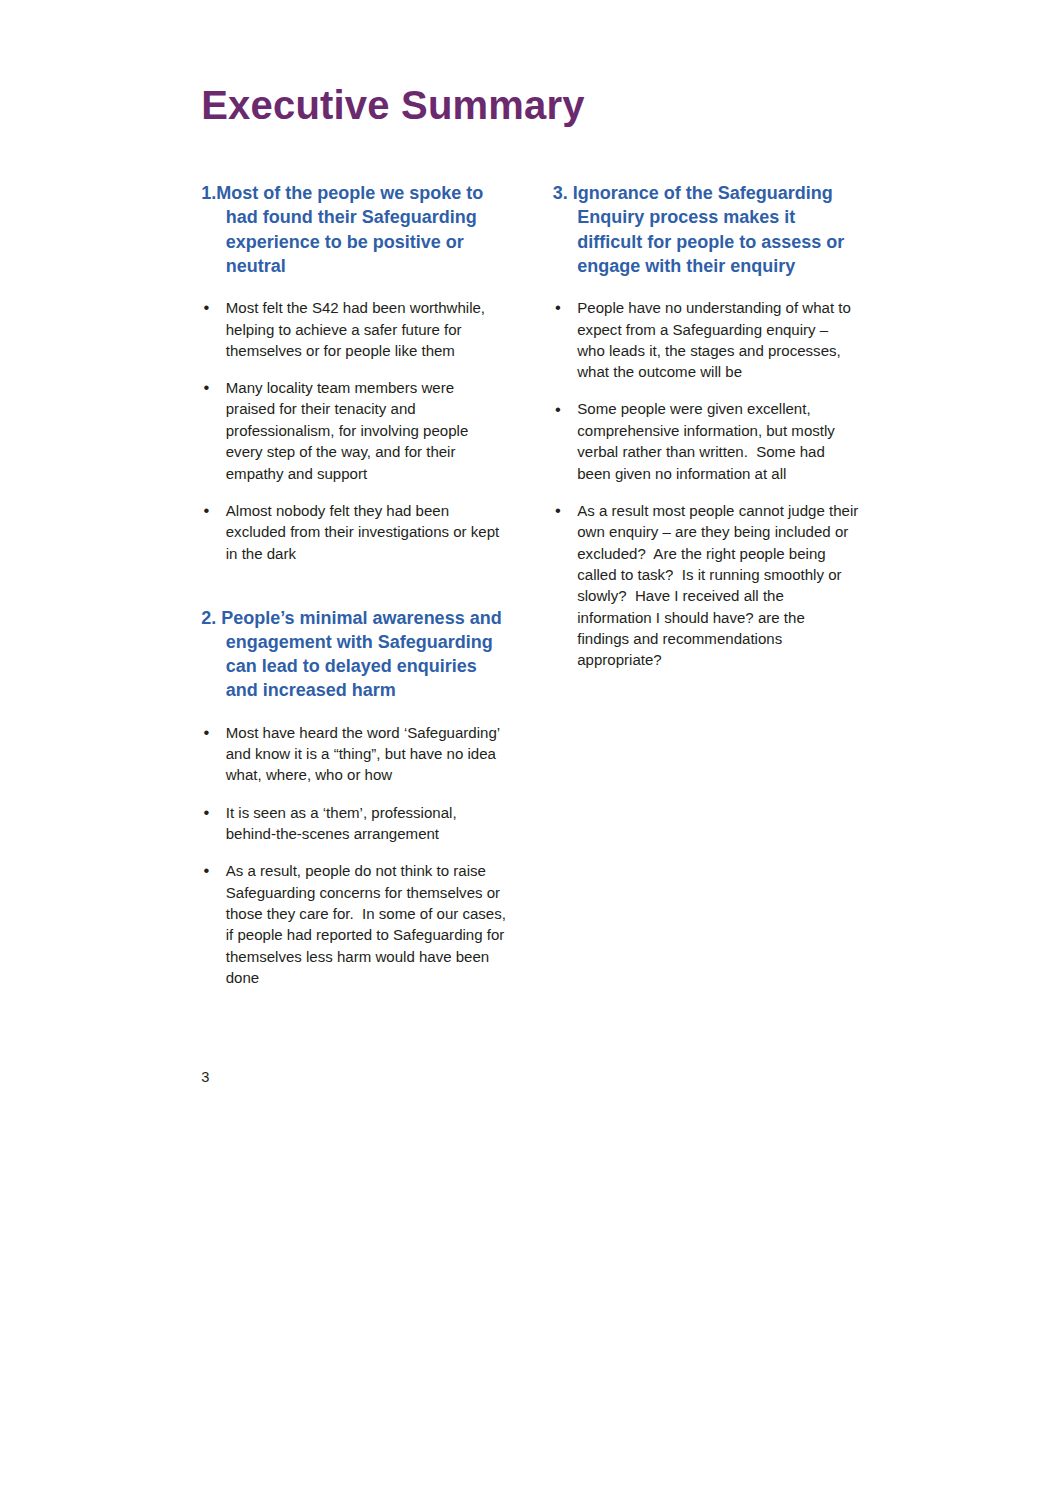Executive Summary
1. Most of the people we spoke to had found their Safeguarding experience to be positive or neutral
Most felt the S42 had been worthwhile, helping to achieve a safer future for themselves or for people like them
Many locality team members were praised for their tenacity and professionalism, for involving people every step of the way, and for their empathy and support
Almost nobody felt they had been excluded from their investigations or kept in the dark
2. People’s minimal awareness and engagement with Safeguarding can lead to delayed enquiries and increased harm
Most have heard the word ‘Safeguarding’ and know it is a “thing”, but have no idea what, where, who or how
It is seen as a ‘them’, professional, behind-the-scenes arrangement
As a result, people do not think to raise Safeguarding concerns for themselves or those they care for. In some of our cases, if people had reported to Safeguarding for themselves less harm would have been done
3. Ignorance of the Safeguarding Enquiry process makes it difficult for people to assess or engage with their enquiry
People have no understanding of what to expect from a Safeguarding enquiry – who leads it, the stages and processes, what the outcome will be
Some people were given excellent, comprehensive information, but mostly verbal rather than written. Some had been given no information at all
As a result most people cannot judge their own enquiry – are they being included or excluded? Are the right people being called to task? Is it running smoothly or slowly? Have I received all the information I should have? are the findings and recommendations appropriate?
3